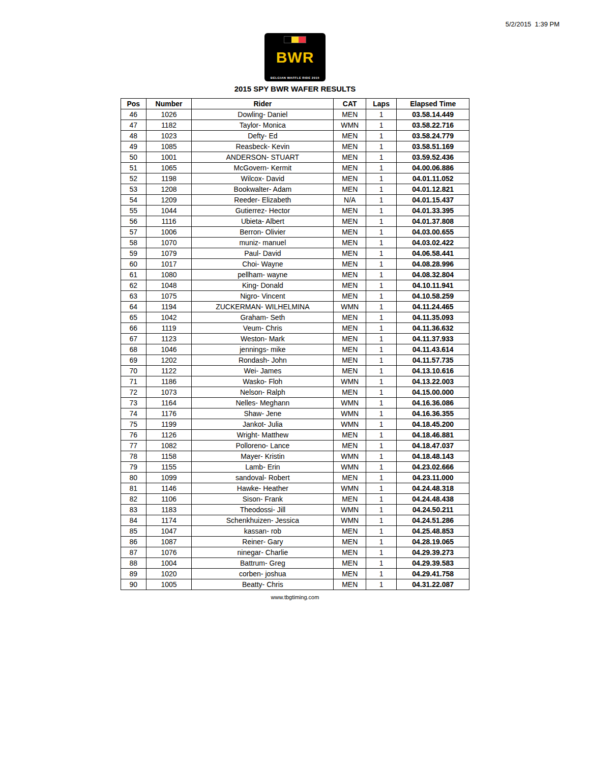5/2/2015 1:39 PM
BWR BELGIAN WAFFLE RIDE 2015
2015 SPY BWR WAFER RESULTS
| Pos | Number | Rider | CAT | Laps | Elapsed Time |
| --- | --- | --- | --- | --- | --- |
| 46 | 1026 | Dowling- Daniel | MEN | 1 | 03.58.14.449 |
| 47 | 1182 | Taylor- Monica | WMN | 1 | 03.58.22.716 |
| 48 | 1023 | Defty- Ed | MEN | 1 | 03.58.24.779 |
| 49 | 1085 | Reasbeck- Kevin | MEN | 1 | 03.58.51.169 |
| 50 | 1001 | ANDERSON- STUART | MEN | 1 | 03.59.52.436 |
| 51 | 1065 | McGovern- Kermit | MEN | 1 | 04.00.06.886 |
| 52 | 1198 | Wilcox- David | MEN | 1 | 04.01.11.052 |
| 53 | 1208 | Bookwalter- Adam | MEN | 1 | 04.01.12.821 |
| 54 | 1209 | Reeder- Elizabeth | N/A | 1 | 04.01.15.437 |
| 55 | 1044 | Gutierrez- Hector | MEN | 1 | 04.01.33.395 |
| 56 | 1116 | Ubieta- Albert | MEN | 1 | 04.01.37.808 |
| 57 | 1006 | Berron- Olivier | MEN | 1 | 04.03.00.655 |
| 58 | 1070 | muniz- manuel | MEN | 1 | 04.03.02.422 |
| 59 | 1079 | Paul- David | MEN | 1 | 04.06.58.441 |
| 60 | 1017 | Choi- Wayne | MEN | 1 | 04.08.28.996 |
| 61 | 1080 | pellham- wayne | MEN | 1 | 04.08.32.804 |
| 62 | 1048 | King- Donald | MEN | 1 | 04.10.11.941 |
| 63 | 1075 | Nigro- Vincent | MEN | 1 | 04.10.58.259 |
| 64 | 1194 | ZUCKERMAN- WILHELMINA | WMN | 1 | 04.11.24.465 |
| 65 | 1042 | Graham- Seth | MEN | 1 | 04.11.35.093 |
| 66 | 1119 | Veum- Chris | MEN | 1 | 04.11.36.632 |
| 67 | 1123 | Weston- Mark | MEN | 1 | 04.11.37.933 |
| 68 | 1046 | jennings- mike | MEN | 1 | 04.11.43.614 |
| 69 | 1202 | Rondash- John | MEN | 1 | 04.11.57.735 |
| 70 | 1122 | Wei- James | MEN | 1 | 04.13.10.616 |
| 71 | 1186 | Wasko- Floh | WMN | 1 | 04.13.22.003 |
| 72 | 1073 | Nelson- Ralph | MEN | 1 | 04.15.00.000 |
| 73 | 1164 | Nelles- Meghann | WMN | 1 | 04.16.36.086 |
| 74 | 1176 | Shaw- Jene | WMN | 1 | 04.16.36.355 |
| 75 | 1199 | Jankot- Julia | WMN | 1 | 04.18.45.200 |
| 76 | 1126 | Wright- Matthew | MEN | 1 | 04.18.46.881 |
| 77 | 1082 | Polloreno- Lance | MEN | 1 | 04.18.47.037 |
| 78 | 1158 | Mayer- Kristin | WMN | 1 | 04.18.48.143 |
| 79 | 1155 | Lamb- Erin | WMN | 1 | 04.23.02.666 |
| 80 | 1099 | sandoval- Robert | MEN | 1 | 04.23.11.000 |
| 81 | 1146 | Hawke- Heather | WMN | 1 | 04.24.48.318 |
| 82 | 1106 | Sison- Frank | MEN | 1 | 04.24.48.438 |
| 83 | 1183 | Theodossi- Jill | WMN | 1 | 04.24.50.211 |
| 84 | 1174 | Schenkhuizen- Jessica | WMN | 1 | 04.24.51.286 |
| 85 | 1047 | kassan- rob | MEN | 1 | 04.25.48.853 |
| 86 | 1087 | Reiner- Gary | MEN | 1 | 04.28.19.065 |
| 87 | 1076 | ninegar- Charlie | MEN | 1 | 04.29.39.273 |
| 88 | 1004 | Battrum- Greg | MEN | 1 | 04.29.39.583 |
| 89 | 1020 | corben- joshua | MEN | 1 | 04.29.41.758 |
| 90 | 1005 | Beatty- Chris | MEN | 1 | 04.31.22.087 |
www.tbgtiming.com